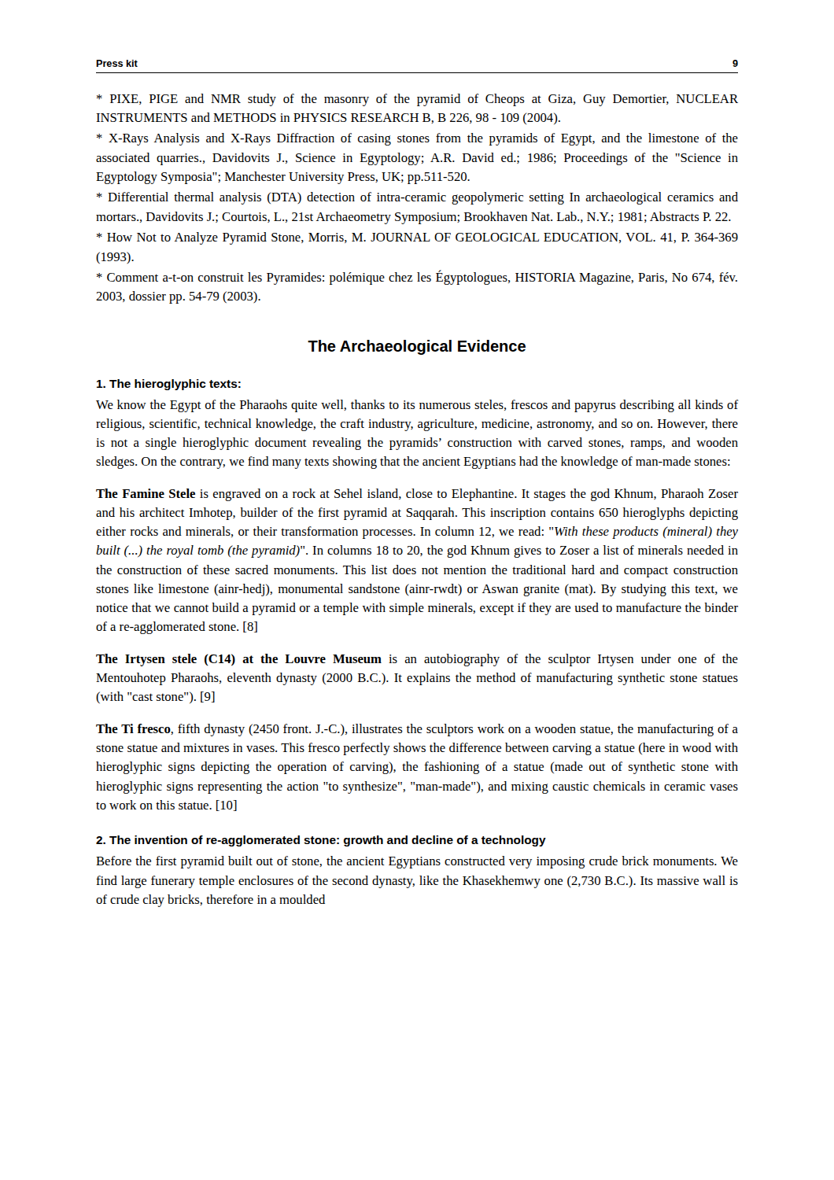Press kit 9
* PIXE, PIGE and NMR study of the masonry of the pyramid of Cheops at Giza, Guy Demortier, NUCLEAR INSTRUMENTS and METHODS in PHYSICS RESEARCH B, B 226, 98 - 109 (2004).
* X-Rays Analysis and X-Rays Diffraction of casing stones from the pyramids of Egypt, and the limestone of the associated quarries., Davidovits J., Science in Egyptology; A.R. David ed.; 1986; Proceedings of the "Science in Egyptology Symposia"; Manchester University Press, UK; pp.511-520.
* Differential thermal analysis (DTA) detection of intra-ceramic geopolymeric setting In archaeological ceramics and mortars., Davidovits J.; Courtois, L., 21st Archaeometry Symposium; Brookhaven Nat. Lab., N.Y.; 1981; Abstracts P. 22.
* How Not to Analyze Pyramid Stone, Morris, M. JOURNAL OF GEOLOGICAL EDUCATION, VOL. 41, P. 364-369 (1993).
* Comment a-t-on construit les Pyramides: polémique chez les Égyptologues, HISTORIA Magazine, Paris, No 674, fév. 2003, dossier pp. 54-79 (2003).
The Archaeological Evidence
1. The hieroglyphic texts:
We know the Egypt of the Pharaohs quite well, thanks to its numerous steles, frescos and papyrus describing all kinds of religious, scientific, technical knowledge, the craft industry, agriculture, medicine, astronomy, and so on. However, there is not a single hieroglyphic document revealing the pyramids’ construction with carved stones, ramps, and wooden sledges. On the contrary, we find many texts showing that the ancient Egyptians had the knowledge of man-made stones:
The Famine Stele is engraved on a rock at Sehel island, close to Elephantine. It stages the god Khnum, Pharaoh Zoser and his architect Imhotep, builder of the first pyramid at Saqqarah. This inscription contains 650 hieroglyphs depicting either rocks and minerals, or their transformation processes. In column 12, we read: "With these products (mineral) they built (...) the royal tomb (the pyramid)". In columns 18 to 20, the god Khnum gives to Zoser a list of minerals needed in the construction of these sacred monuments. This list does not mention the traditional hard and compact construction stones like limestone (ainr-hedj), monumental sandstone (ainr-rwdt) or Aswan granite (mat). By studying this text, we notice that we cannot build a pyramid or a temple with simple minerals, except if they are used to manufacture the binder of a re-agglomerated stone. [8]
The Irtysen stele (C14) at the Louvre Museum is an autobiography of the sculptor Irtysen under one of the Mentouhotep Pharaohs, eleventh dynasty (2000 B.C.). It explains the method of manufacturing synthetic stone statues (with "cast stone"). [9]
The Ti fresco, fifth dynasty (2450 front. J.-C.), illustrates the sculptors work on a wooden statue, the manufacturing of a stone statue and mixtures in vases. This fresco perfectly shows the difference between carving a statue (here in wood with hieroglyphic signs depicting the operation of carving), the fashioning of a statue (made out of synthetic stone with hieroglyphic signs representing the action "to synthesize", "man-made"), and mixing caustic chemicals in ceramic vases to work on this statue. [10]
2. The invention of re-agglomerated stone: growth and decline of a technology
Before the first pyramid built out of stone, the ancient Egyptians constructed very imposing crude brick monuments. We find large funerary temple enclosures of the second dynasty, like the Khasekhemwy one (2,730 B.C.). Its massive wall is of crude clay bricks, therefore in a moulded